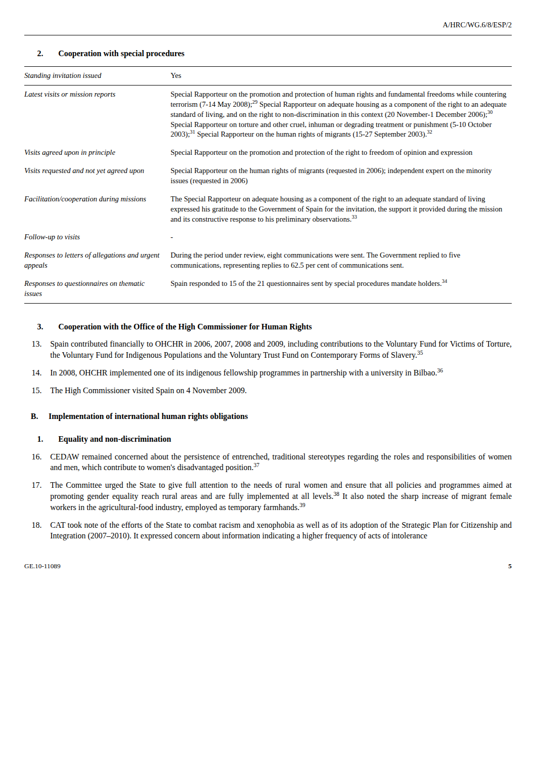A/HRC/WG.6/8/ESP/2
2. Cooperation with special procedures
| Standing invitation issued | Yes |
| Latest visits or mission reports | Special Rapporteur on the promotion and protection of human rights and fundamental freedoms while countering terrorism (7-14 May 2008); 29 Special Rapporteur on adequate housing as a component of the right to an adequate standard of living, and on the right to non-discrimination in this context (20 November-1 December 2006); 30 Special Rapporteur on torture and other cruel, inhuman or degrading treatment or punishment (5-10 October 2003); 31 Special Rapporteur on the human rights of migrants (15-27 September 2003). 32 |
| Visits agreed upon in principle | Special Rapporteur on the promotion and protection of the right to freedom of opinion and expression |
| Visits requested and not yet agreed upon | Special Rapporteur on the human rights of migrants (requested in 2006); independent expert on the minority issues (requested in 2006) |
| Facilitation/cooperation during missions | The Special Rapporteur on adequate housing as a component of the right to an adequate standard of living expressed his gratitude to the Government of Spain for the invitation, the support it provided during the mission and its constructive response to his preliminary observations. 33 |
| Follow-up to visits | - |
| Responses to letters of allegations and urgent appeals | During the period under review, eight communications were sent. The Government replied to five communications, representing replies to 62.5 per cent of communications sent. |
| Responses to questionnaires on thematic issues | Spain responded to 15 of the 21 questionnaires sent by special procedures mandate holders. 34 |
3. Cooperation with the Office of the High Commissioner for Human Rights
13. Spain contributed financially to OHCHR in 2006, 2007, 2008 and 2009, including contributions to the Voluntary Fund for Victims of Torture, the Voluntary Fund for Indigenous Populations and the Voluntary Trust Fund on Contemporary Forms of Slavery.35
14. In 2008, OHCHR implemented one of its indigenous fellowship programmes in partnership with a university in Bilbao.36
15. The High Commissioner visited Spain on 4 November 2009.
B. Implementation of international human rights obligations
1. Equality and non-discrimination
16. CEDAW remained concerned about the persistence of entrenched, traditional stereotypes regarding the roles and responsibilities of women and men, which contribute to women's disadvantaged position.37
17. The Committee urged the State to give full attention to the needs of rural women and ensure that all policies and programmes aimed at promoting gender equality reach rural areas and are fully implemented at all levels.38 It also noted the sharp increase of migrant female workers in the agricultural-food industry, employed as temporary farmhands.39
18. CAT took note of the efforts of the State to combat racism and xenophobia as well as of its adoption of the Strategic Plan for Citizenship and Integration (2007–2010). It expressed concern about information indicating a higher frequency of acts of intolerance
GE.10-11089 5